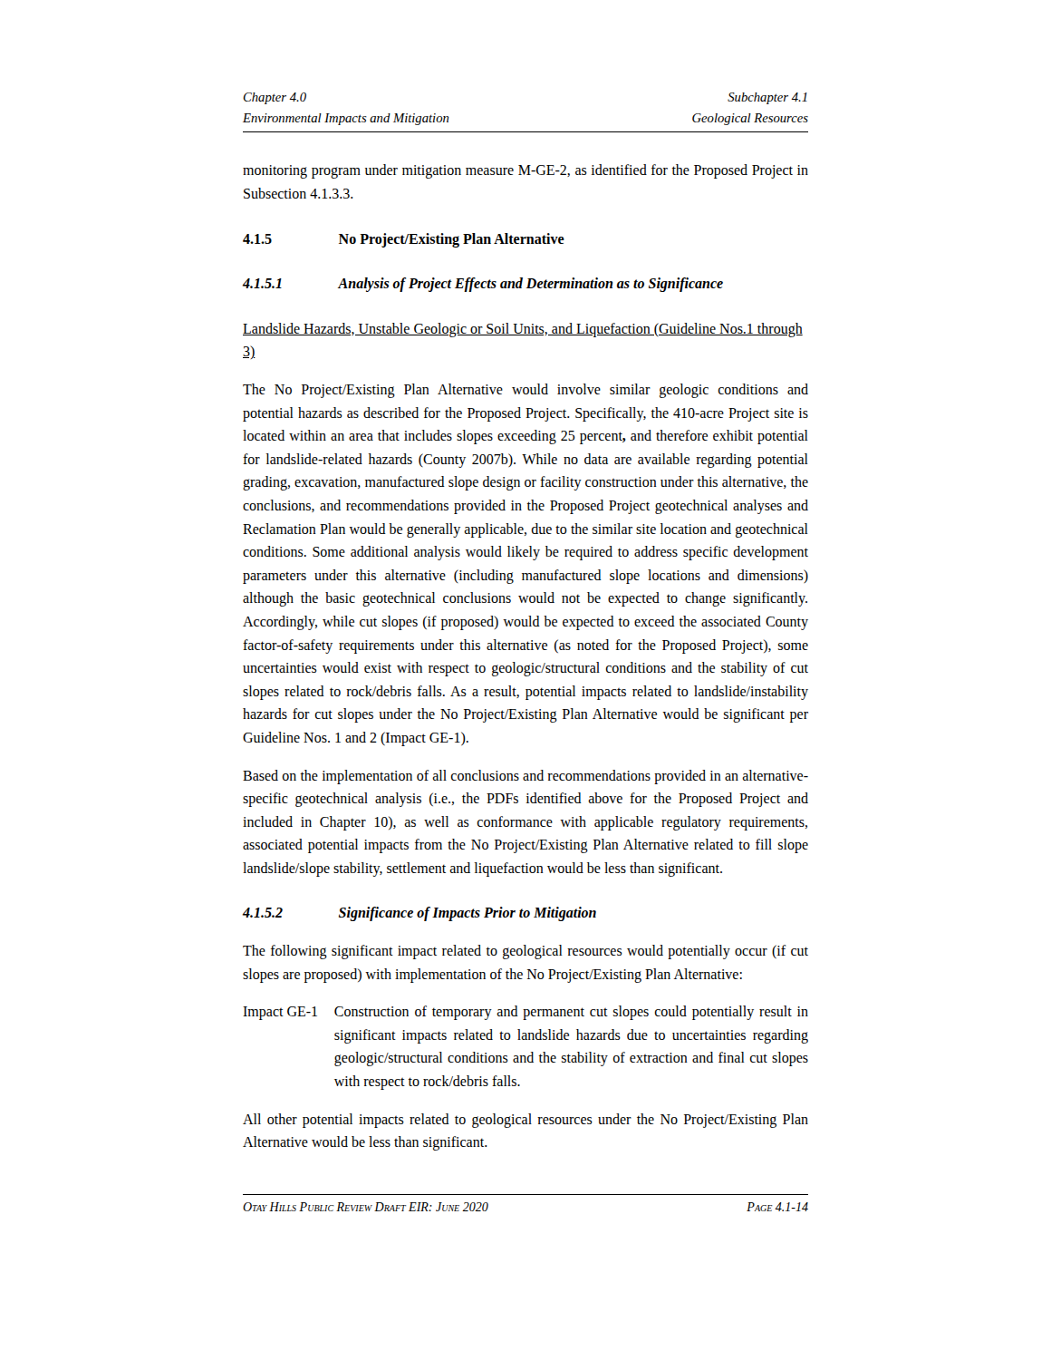Chapter 4.0 Environmental Impacts and Mitigation
Subchapter 4.1 Geological Resources
monitoring program under mitigation measure M-GE-2, as identified for the Proposed Project in Subsection 4.1.3.3.
4.1.5 No Project/Existing Plan Alternative
4.1.5.1 Analysis of Project Effects and Determination as to Significance
Landslide Hazards, Unstable Geologic or Soil Units, and Liquefaction (Guideline Nos.1 through 3)
The No Project/Existing Plan Alternative would involve similar geologic conditions and potential hazards as described for the Proposed Project. Specifically, the 410-acre Project site is located within an area that includes slopes exceeding 25 percent, and therefore exhibit potential for landslide-related hazards (County 2007b). While no data are available regarding potential grading, excavation, manufactured slope design or facility construction under this alternative, the conclusions, and recommendations provided in the Proposed Project geotechnical analyses and Reclamation Plan would be generally applicable, due to the similar site location and geotechnical conditions. Some additional analysis would likely be required to address specific development parameters under this alternative (including manufactured slope locations and dimensions) although the basic geotechnical conclusions would not be expected to change significantly. Accordingly, while cut slopes (if proposed) would be expected to exceed the associated County factor-of-safety requirements under this alternative (as noted for the Proposed Project), some uncertainties would exist with respect to geologic/structural conditions and the stability of cut slopes related to rock/debris falls. As a result, potential impacts related to landslide/instability hazards for cut slopes under the No Project/Existing Plan Alternative would be significant per Guideline Nos. 1 and 2 (Impact GE-1).
Based on the implementation of all conclusions and recommendations provided in an alternative-specific geotechnical analysis (i.e., the PDFs identified above for the Proposed Project and included in Chapter 10), as well as conformance with applicable regulatory requirements, associated potential impacts from the No Project/Existing Plan Alternative related to fill slope landslide/slope stability, settlement and liquefaction would be less than significant.
4.1.5.2 Significance of Impacts Prior to Mitigation
The following significant impact related to geological resources would potentially occur (if cut slopes are proposed) with implementation of the No Project/Existing Plan Alternative:
Impact GE-1
Construction of temporary and permanent cut slopes could potentially result in significant impacts related to landslide hazards due to uncertainties regarding geologic/structural conditions and the stability of extraction and final cut slopes with respect to rock/debris falls.
All other potential impacts related to geological resources under the No Project/Existing Plan Alternative would be less than significant.
Otay Hills Public Review Draft EIR: June 2020
Page 4.1-14